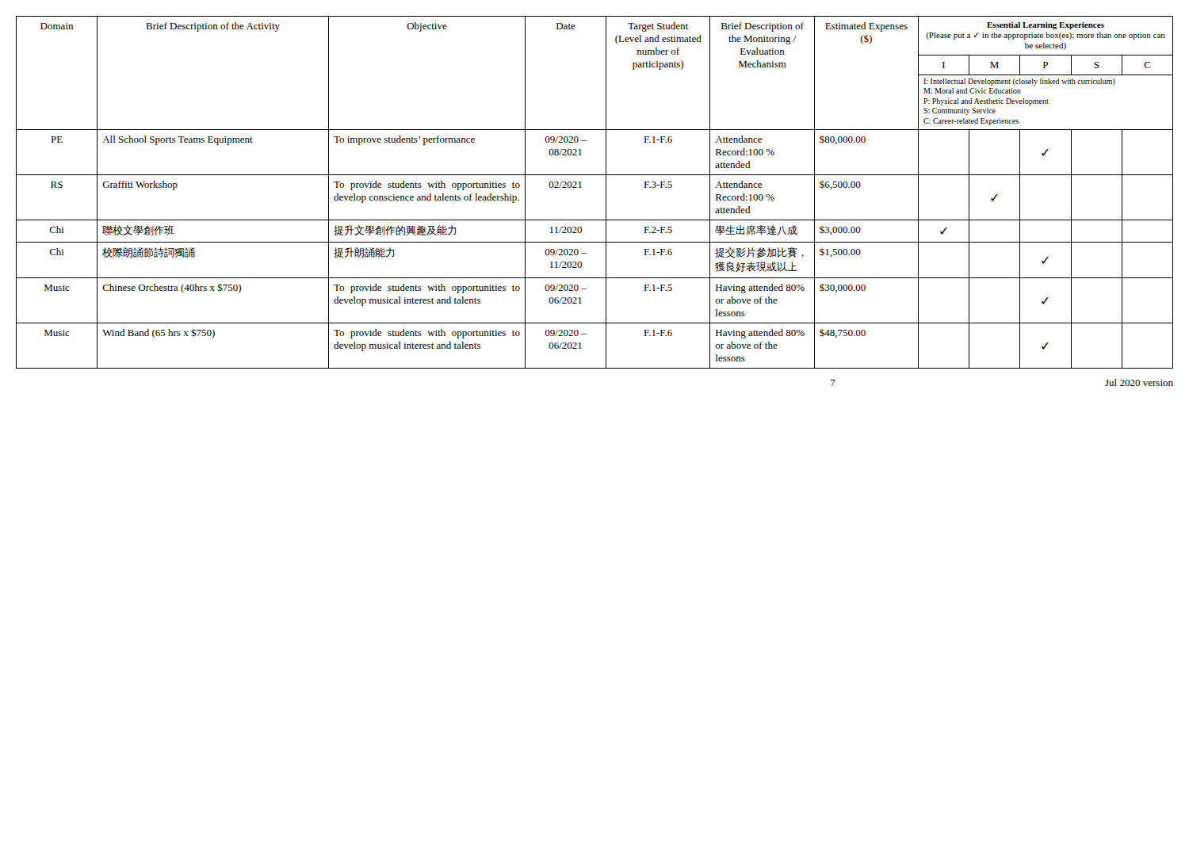| Domain | Brief Description of the Activity | Objective | Date | Target Student (Level and estimated number of participants) | Brief Description of the Monitoring / Evaluation Mechanism | Estimated Expenses ($) | Essential Learning Experiences (Please put a ✓ in the appropriate box(es); more than one option can be selected) |
| --- | --- | --- | --- | --- | --- | --- | --- |
| / I / M / P / S / C / / --- / --- / --- / --- / --- / / I: Intellectual Development (closely linked with curriculum) M: Moral and Civic Education P: Physical and Aesthetic Development S: Community Service C: Career-related Experiences / |
| PE | All School Sports Teams Equipment | To improve students’ performance | 09/2020 – 08/2021 | F.1-F.6 | Attendance Record:100 % attended | $80,000.00 | | | ✓ | | |
| RS | Graffiti Workshop | To provide students with opportunities to develop conscience and talents of leadership. | 02/2021 | F.3-F.5 | Attendance Record:100 % attended | $6,500.00 | | ✓ | | | |
| Chi | 聯校文學創作班 | 提升文學創作的興趣及能力 | 11/2020 | F.2-F.5 | 學生出席率達八成 | $3,000.00 | ✓ | | | | |
| Chi | 校際朗誦節詩詞獨誦 | 提升朗誦能力 | 09/2020 – 11/2020 | F.1-F.6 | 提交影片參加比賽，獲良好表現或以上 | $1,500.00 | | | ✓ | | |
| Music | Chinese Orchestra (40hrs x $750) | To provide students with opportunities to develop musical interest and talents | 09/2020 – 06/2021 | F.1-F.5 | Having attended 80% or above of the lessons | $30,000.00 | | | ✓ | | |
| Music | Wind Band (65 hrs x $750) | To provide students with opportunities to develop musical interest and talents | 09/2020 – 06/2021 | F.1-F.6 | Having attended 80% or above of the lessons | $48,750.00 | | | ✓ | | |
7
Jul 2020 version